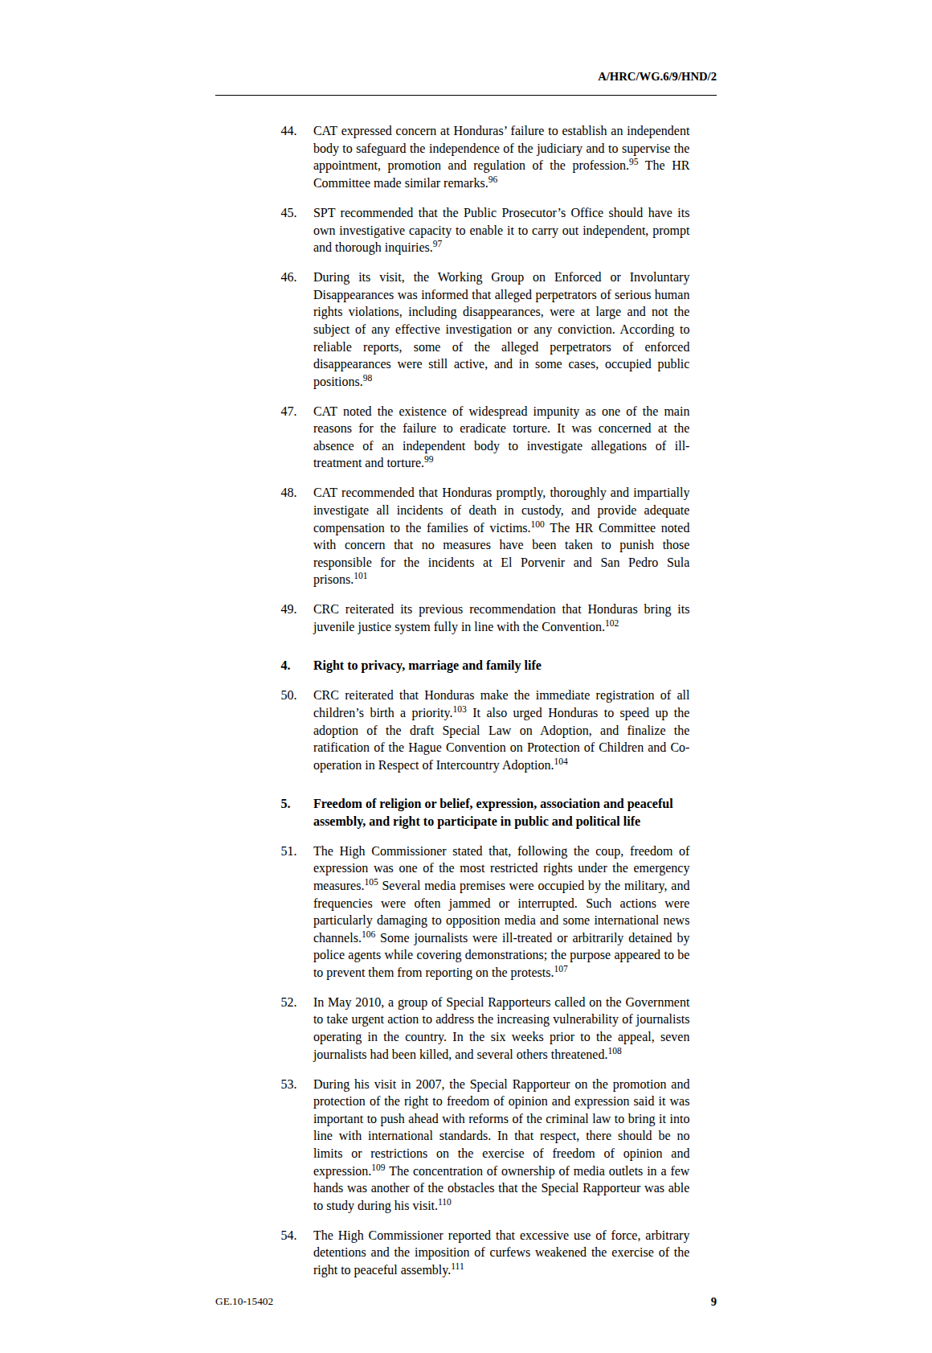A/HRC/WG.6/9/HND/2
44. CAT expressed concern at Honduras’ failure to establish an independent body to safeguard the independence of the judiciary and to supervise the appointment, promotion and regulation of the profession.95 The HR Committee made similar remarks.96
45. SPT recommended that the Public Prosecutor’s Office should have its own investigative capacity to enable it to carry out independent, prompt and thorough inquiries.97
46. During its visit, the Working Group on Enforced or Involuntary Disappearances was informed that alleged perpetrators of serious human rights violations, including disappearances, were at large and not the subject of any effective investigation or any conviction. According to reliable reports, some of the alleged perpetrators of enforced disappearances were still active, and in some cases, occupied public positions.98
47. CAT noted the existence of widespread impunity as one of the main reasons for the failure to eradicate torture. It was concerned at the absence of an independent body to investigate allegations of ill-treatment and torture.99
48. CAT recommended that Honduras promptly, thoroughly and impartially investigate all incidents of death in custody, and provide adequate compensation to the families of victims.100 The HR Committee noted with concern that no measures have been taken to punish those responsible for the incidents at El Porvenir and San Pedro Sula prisons.101
49. CRC reiterated its previous recommendation that Honduras bring its juvenile justice system fully in line with the Convention.102
4. Right to privacy, marriage and family life
50. CRC reiterated that Honduras make the immediate registration of all children’s birth a priority.103 It also urged Honduras to speed up the adoption of the draft Special Law on Adoption, and finalize the ratification of the Hague Convention on Protection of Children and Co-operation in Respect of Intercountry Adoption.104
5. Freedom of religion or belief, expression, association and peaceful assembly, and right to participate in public and political life
51. The High Commissioner stated that, following the coup, freedom of expression was one of the most restricted rights under the emergency measures.105 Several media premises were occupied by the military, and frequencies were often jammed or interrupted. Such actions were particularly damaging to opposition media and some international news channels.106 Some journalists were ill-treated or arbitrarily detained by police agents while covering demonstrations; the purpose appeared to be to prevent them from reporting on the protests.107
52. In May 2010, a group of Special Rapporteurs called on the Government to take urgent action to address the increasing vulnerability of journalists operating in the country. In the six weeks prior to the appeal, seven journalists had been killed, and several others threatened.108
53. During his visit in 2007, the Special Rapporteur on the promotion and protection of the right to freedom of opinion and expression said it was important to push ahead with reforms of the criminal law to bring it into line with international standards. In that respect, there should be no limits or restrictions on the exercise of freedom of opinion and expression.109 The concentration of ownership of media outlets in a few hands was another of the obstacles that the Special Rapporteur was able to study during his visit.110
54. The High Commissioner reported that excessive use of force, arbitrary detentions and the imposition of curfews weakened the exercise of the right to peaceful assembly.111
GE.10-15402 9